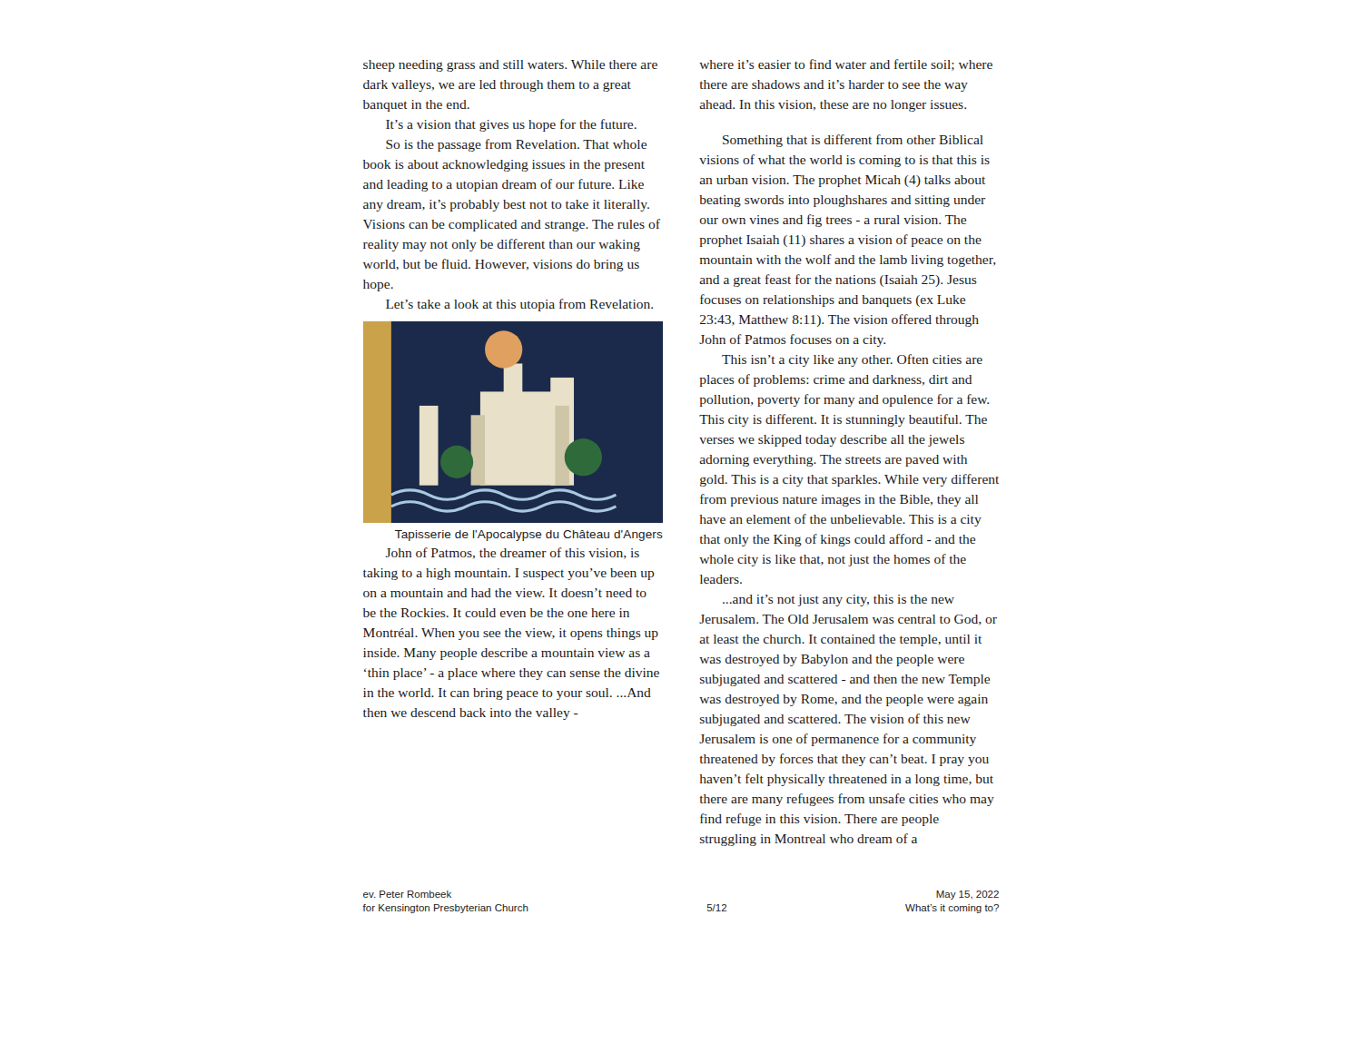sheep needing grass and still waters. While there are dark valleys, we are led through them to a great banquet in the end.
It’s a vision that gives us hope for the future.
So is the passage from Revelation. That whole book is about acknowledging issues in the present and leading to a utopian dream of our future. Like any dream, it’s probably best not to take it literally. Visions can be complicated and strange. The rules of reality may not only be different than our waking world, but be fluid. However, visions do bring us hope.
Let’s take a look at this utopia from Revelation.
Tapisserie de l'Apocalypse du Château d'Angers
John of Patmos, the dreamer of this vision, is taking to a high mountain. I suspect you’ve been up on a mountain and had the view. It doesn’t need to be the Rockies. It could even be the one here in Montréal. When you see the view, it opens things up inside. Many people describe a mountain view as a ‘thin place’ - a place where they can sense the divine in the world. It can bring peace to your soul. ...And then we descend back into the valley -
where it’s easier to find water and fertile soil; where there are shadows and it’s harder to see the way ahead. In this vision, these are no longer issues.
Something that is different from other Biblical visions of what the world is coming to is that this is an urban vision. The prophet Micah (4) talks about beating swords into ploughshares and sitting under our own vines and fig trees - a rural vision. The prophet Isaiah (11) shares a vision of peace on the mountain with the wolf and the lamb living together, and a great feast for the nations (Isaiah 25). Jesus focuses on relationships and banquets (ex Luke 23:43, Matthew 8:11). The vision offered through John of Patmos focuses on a city.
This isn’t a city like any other. Often cities are places of problems: crime and darkness, dirt and pollution, poverty for many and opulence for a few. This city is different. It is stunningly beautiful. The verses we skipped today describe all the jewels adorning everything. The streets are paved with gold. This is a city that sparkles. While very different from previous nature images in the Bible, they all have an element of the unbelievable. This is a city that only the King of kings could afford - and the whole city is like that, not just the homes of the leaders.
...and it’s not just any city, this is the new Jerusalem. The Old Jerusalem was central to God, or at least the church. It contained the temple, until it was destroyed by Babylon and the people were subjugated and scattered - and then the new Temple was destroyed by Rome, and the people were again subjugated and scattered. The vision of this new Jerusalem is one of permanence for a community threatened by forces that they can’t beat. I pray you haven’t felt physically threatened in a long time, but there are many refugees from unsafe cities who may find refuge in this vision. There are people struggling in Montreal who dream of a
ev. Peter Rombeek
for Kensington Presbyterian Church
5/12
May 15, 2022
What’s it coming to?